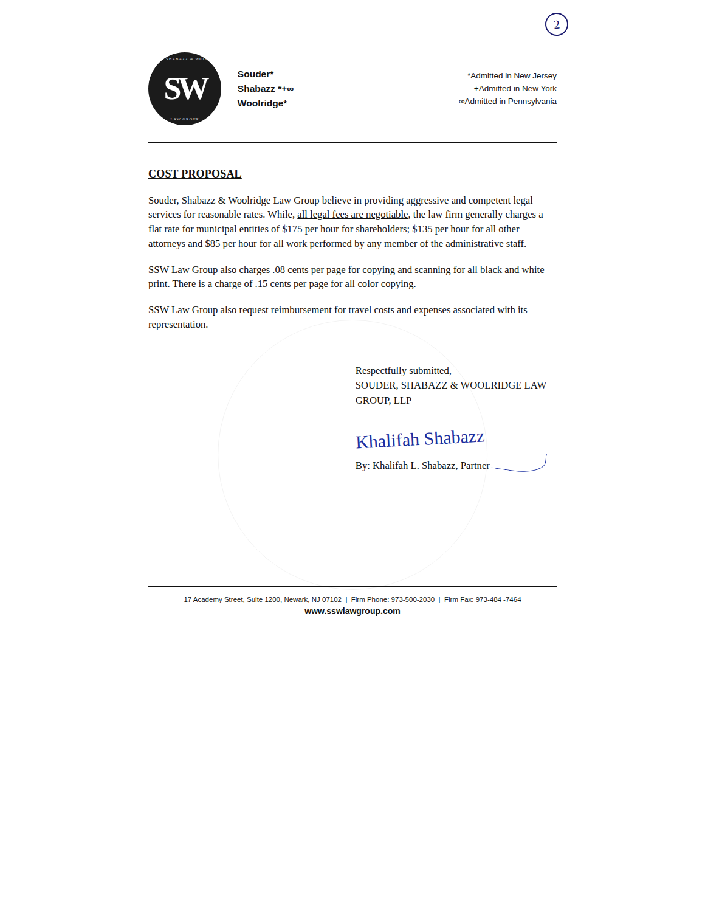2
Souder Shabazz & Woolridge Law Group
SW
Souder*
Shabazz *+∞
Woolridge*
*Admitted in New Jersey
+Admitted in New York
∞Admitted in Pennsylvania
COST PROPOSAL
Souder, Shabazz & Woolridge Law Group believe in providing aggressive and competent legal services for reasonable rates. While, all legal fees are negotiable, the law firm generally charges a flat rate for municipal entities of $175 per hour for shareholders; $135 per hour for all other attorneys and $85 per hour for all work performed by any member of the administrative staff.
SSW Law Group also charges .08 cents per page for copying and scanning for all black and white print. There is a charge of .15 cents per page for all color copying.
SSW Law Group also request reimbursement for travel costs and expenses associated with its representation.
Respectfully submitted,
SOUDER, SHABAZZ & WOOLRIDGE LAW GROUP, LLP
Khalifah Shabazz
By: Khalifah L. Shabazz, Partner
17 Academy Street, Suite 1200, Newark, NJ 07102 | Firm Phone: 973-500-2030 | Firm Fax: 973-484 -7464
www.sswlawgroup.com